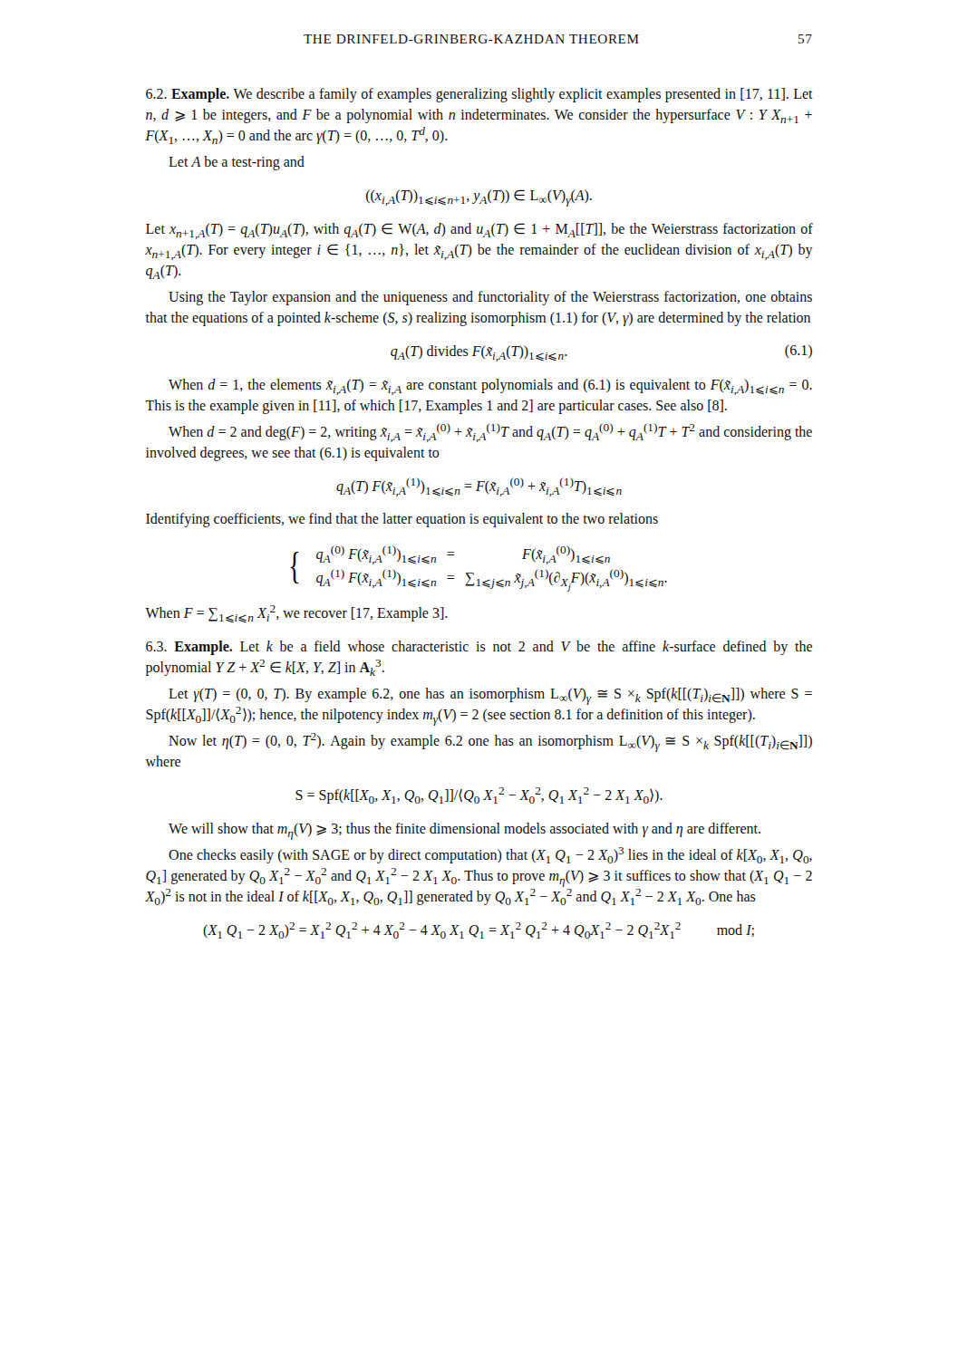THE DRINFELD-GRINBERG-KAZHDAN THEOREM 57
6.2. Example. We describe a family of examples generalizing slightly explicit examples presented in [17, 11]. Let n, d ⩾ 1 be integers, and F be a polynomial with n indeterminates. We consider the hypersurface V : Y Xn+1 + F(X1, …, Xn) = 0 and the arc γ(T) = (0, …, 0, Td, 0).
Let A be a test-ring and
((xi,A(T))1⩽i⩽n+1, yA(T)) ∈ L∞(V)γ(A).
Let xn+1,A(T) = qA(T)uA(T), with qA(T) ∈ W(A, d) and uA(T) ∈ 1 + MA[[T]], be the Weierstrass factorization of xn+1,A(T). For every integer i ∈ {1, …, n}, let x̃i,A(T) be the remainder of the euclidean division of xi,A(T) by qA(T).
Using the Taylor expansion and the uniqueness and functoriality of the Weierstrass factorization, one obtains that the equations of a pointed k-scheme (S, s) realizing isomorphism (1.1) for (V, γ) are determined by the relation
qA(T) divides F(x̃i,A(T))1⩽i⩽n. (6.1)
When d = 1, the elements x̃i,A(T) = x̃i,A are constant polynomials and (6.1) is equivalent to F(x̃i,A)1⩽i⩽n = 0. This is the example given in [11], of which [17, Examples 1 and 2] are particular cases. See also [8].
When d = 2 and deg(F) = 2, writing x̃i,A = x̃i,A(0) + x̃i,A(1)T and qA(T) = qA(0) + qA(1)T + T2 and considering the involved degrees, we see that (6.1) is equivalent to
qA(T) F(x̃i,A(1))1⩽i⩽n = F(x̃i,A(0) + x̃i,A(1)T)1⩽i⩽n
Identifying coefficients, we find that the latter equation is equivalent to the two relations
{
| q A (0) F ( x̃ i , A (1) ) 1⩽ i ⩽ n | = | F ( x̃ i , A (0) ) 1⩽ i ⩽ n |
| q A (1) F ( x̃ i , A (1) ) 1⩽ i ⩽ n | = | ∑ 1⩽ j ⩽ n x̃ j , A (1) (∂ X j F )( x̃ i , A (0) ) 1⩽ i ⩽ n . |
When F = ∑1⩽i⩽n Xi2, we recover [17, Example 3].
6.3. Example. Let k be a field whose characteristic is not 2 and V be the affine k-surface defined by the polynomial Y Z + X2 ∈ k[X, Y, Z] in Ak3.
Let γ(T) = (0, 0, T). By example 6.2, one has an isomorphism L∞(V)γ ≅ S ×k Spf(k[[(Ti)i∈N]]) where S = Spf(k[[X0]]/⟨X02⟩); hence, the nilpotency index mγ(V) = 2 (see section 8.1 for a definition of this integer).
Now let η(T) = (0, 0, T2). Again by example 6.2 one has an isomorphism L∞(V)γ ≅ S ×k Spf(k[[(Ti)i∈N]]) where
S = Spf(k[[X0, X1, Q0, Q1]]/⟨Q0 X12 − X02, Q1 X12 − 2 X1 X0⟩).
We will show that mη(V) ⩾ 3; thus the finite dimensional models associated with γ and η are different.
One checks easily (with SAGE or by direct computation) that (X1 Q1 − 2 X0)3 lies in the ideal of k[X0, X1, Q0, Q1] generated by Q0 X12 − X02 and Q1 X12 − 2 X1 X0. Thus to prove mη(V) ⩾ 3 it suffices to show that (X1 Q1 − 2 X0)2 is not in the ideal I of k[[X0, X1, Q0, Q1]] generated by Q0 X12 − X02 and Q1 X12 − 2 X1 X0. One has
(X1 Q1 − 2 X0)2 = X12 Q12 + 4 X02 − 4 X0 X1 Q1 = X12 Q12 + 4 Q0X12 − 2 Q12X12 mod I;